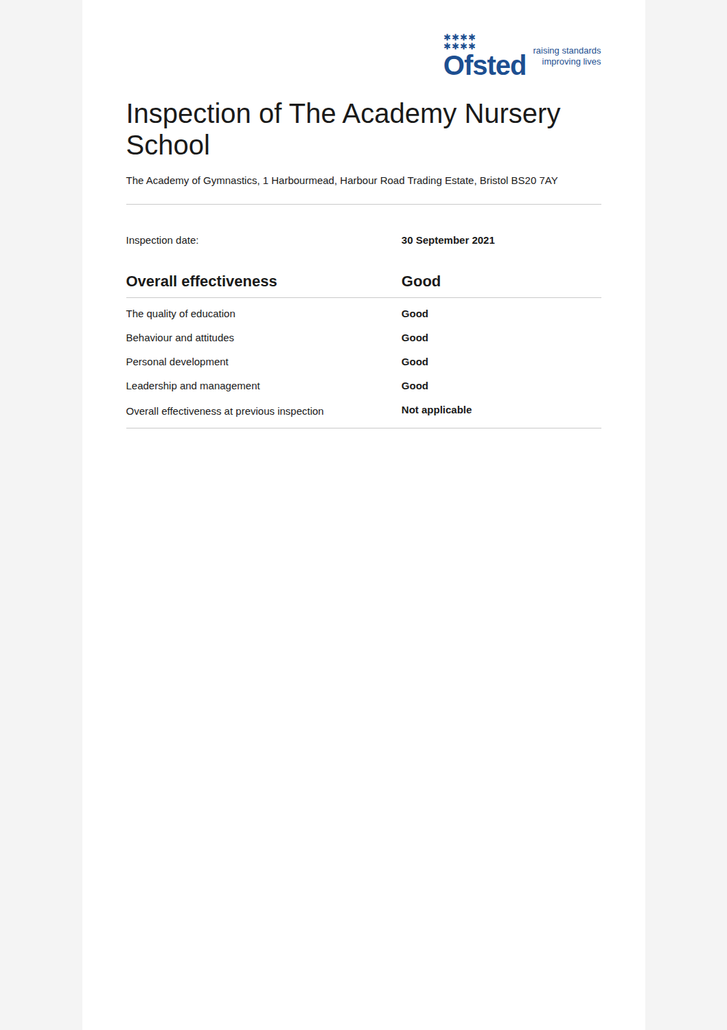✱✱✱✱
✱✱✱✱
Ofsted
raising standards
improving lives
Inspection of The Academy Nursery School
The Academy of Gymnastics, 1 Harbourmead, Harbour Road Trading Estate, Bristol BS20 7AY
| Inspection date: | 30 September 2021 |
| Overall effectiveness | Good |
| The quality of education | Good |
| Behaviour and attitudes | Good |
| Personal development | Good |
| Leadership and management | Good |
| Overall effectiveness at previous inspection | Not applicable |